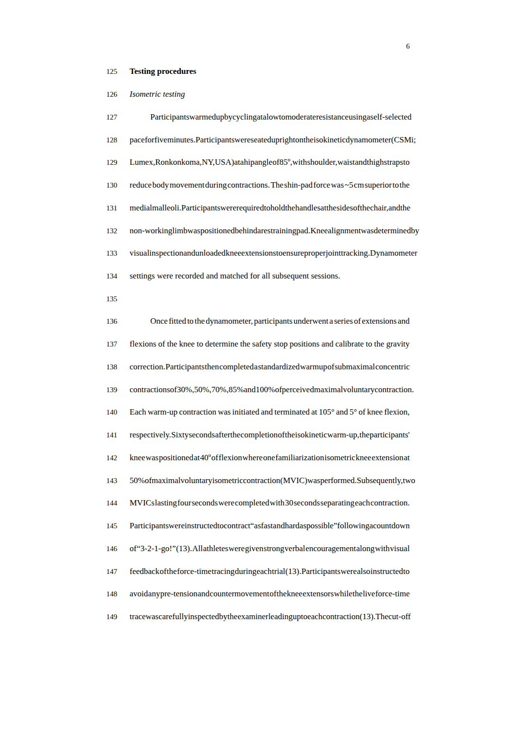6
125
Testing procedures
126
Isometric testing
127
Participants warmed up by cycling at a low to moderate resistance using a self-selected
128
pace for five minutes. Participants were seated upright on the isokinetic dynamometer (CSMi;
129
Lumex, Ronkonkoma, NY, USA) at a hip angle of 85º, with shoulder, waist and thigh straps to
130
reduce body movement during contractions. The shin-pad force was ~5 cm superior to the
131
medial malleoli. Participants were required to hold the handles at the sides of the chair, and the
132
non-working limb was positioned behind a restraining pad. Knee alignment was determined by
133
visual inspection and unloaded knee extensions to ensure proper joint tracking. Dynamometer
134
settings were recorded and matched for all subsequent sessions.
135
136
Once fitted to the dynamometer, participants underwent a series of extensions and
137
flexions of the knee to determine the safety stop positions and calibrate to the gravity
138
correction. Participants then completed a standardized warmup of submaximal concentric
139
contractions of 30%, 50%, 70%, 85% and 100% of perceived maximal voluntary contraction.
140
Each warm-up contraction was initiated and terminated at 105° and 5° of knee flexion,
141
respectively. Sixty seconds after the completion of the isokinetic warm-up, the participants'
142
knee was positioned at 40º of flexion where one familiarization isometric knee extension at
143
50% of maximal voluntary isometric contraction (MVIC) was performed. Subsequently, two
144
MVICs lasting four seconds were completed with 30 seconds separating each contraction.
145
Participants were instructed to contract “as fast and hard as possible” following a countdown
146
of “3-2-1-go!” (13). All athletes were given strong verbal encouragement along with visual
147
feedback of the force-time tracing during each trial (13). Participants were also instructed to
148
avoid any pre-tension and countermovement of the knee extensors while the live force-time
149
trace was carefully inspected by the examiner leading up to each contraction (13). The cut-off